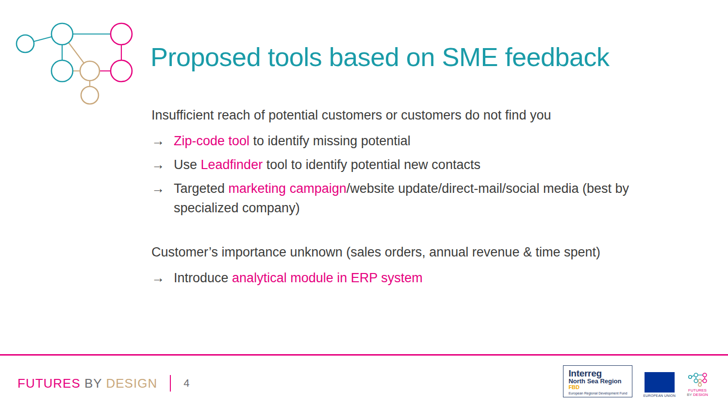Proposed tools based on SME feedback
Insufficient reach of potential customers or customers do not find you
Zip-code tool to identify missing potential
Use Leadfinder tool to identify potential new contacts
Targeted marketing campaign/website update/direct-mail/social media (best by specialized company)
Customer’s importance unknown (sales orders, annual revenue & time spent)
Introduce analytical module in ERP system
FUTURES BY DESIGN
4
Interreg
North Sea Region
FBD
European Regional Development Fund
EUROPEAN UNION
FUTURES
BY DESIGN